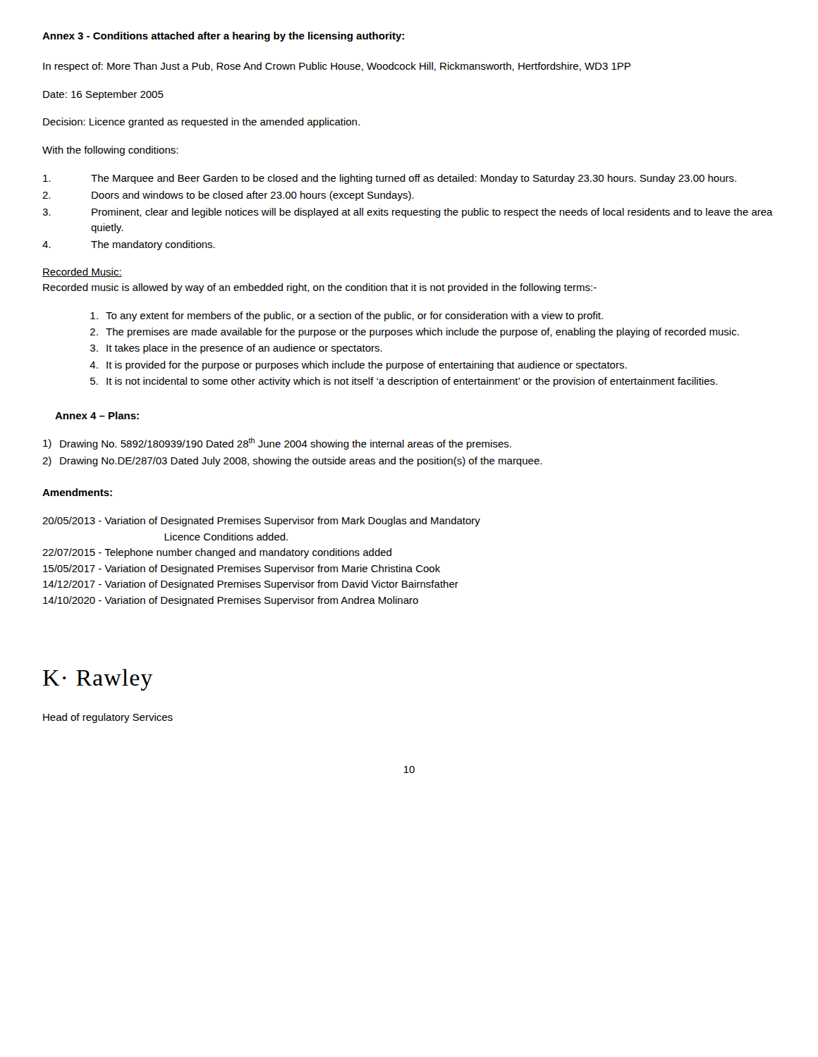Annex 3 - Conditions attached after a hearing by the licensing authority:
In respect of: More Than Just a Pub, Rose And Crown Public House, Woodcock Hill, Rickmansworth, Hertfordshire, WD3 1PP
Date: 16 September 2005
Decision: Licence granted as requested in the amended application.
With the following conditions:
1. The Marquee and Beer Garden to be closed and the lighting turned off as detailed: Monday to Saturday 23.30 hours. Sunday 23.00 hours.
2. Doors and windows to be closed after 23.00 hours (except Sundays).
3. Prominent, clear and legible notices will be displayed at all exits requesting the public to respect the needs of local residents and to leave the area quietly.
4. The mandatory conditions.
Recorded Music:
Recorded music is allowed by way of an embedded right, on the condition that it is not provided in the following terms:-
To any extent for members of the public, or a section of the public, or for consideration with a view to profit.
The premises are made available for the purpose or the purposes which include the purpose of, enabling the playing of recorded music.
It takes place in the presence of an audience or spectators.
It is provided for the purpose or purposes which include the purpose of entertaining that audience or spectators.
It is not incidental to some other activity which is not itself ‘a description of entertainment’ or the provision of entertainment facilities.
Annex 4 – Plans:
1) Drawing No. 5892/180939/190 Dated 28th June 2004 showing the internal areas of the premises.
2) Drawing No.DE/287/03 Dated July 2008, showing the outside areas and the position(s) of the marquee.
Amendments:
20/05/2013 - Variation of Designated Premises Supervisor from Mark Douglas and Mandatory
Licence Conditions added.
22/07/2015 - Telephone number changed and mandatory conditions added
15/05/2017 - Variation of Designated Premises Supervisor from Marie Christina Cook
14/12/2017 - Variation of Designated Premises Supervisor from David Victor Bairnsfather
14/10/2020 - Variation of Designated Premises Supervisor from Andrea Molinaro
K· Rawley
Head of regulatory Services
10